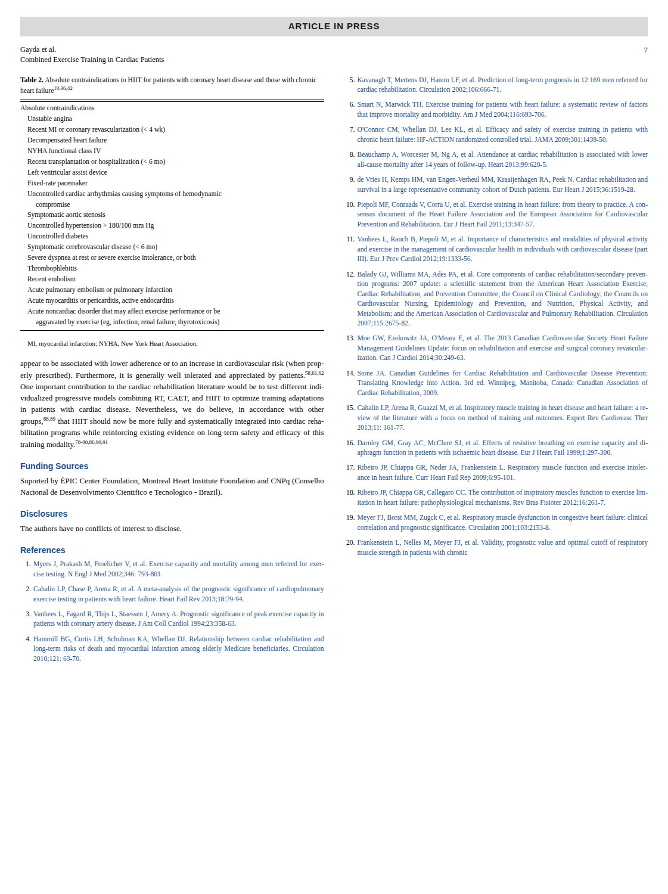ARTICLE IN PRESS
Gayda et al.
Combined Exercise Training in Cardiac Patients
7
Table 2. Absolute contraindications to HIIT for patients with coronary heart disease and those with chronic heart failure10,36,42
| Absolute contraindications |
| Unstable angina |
| Recent MI or coronary revascularization (< 4 wk) |
| Decompensated heart failure |
| NYHA functional class IV |
| Recent transplantation or hospitalization (< 6 mo) |
| Left ventricular assist device |
| Fixed-rate pacemaker |
| Uncontrolled cardiac arrhythmias causing symptoms of hemodynamic |
| compromise |
| Symptomatic aortic stenosis |
| Uncontrolled hypertension > 180/100 mm Hg |
| Uncontrolled diabetes |
| Symptomatic cerebrovascular disease (< 6 mo) |
| Severe dyspnea at rest or severe exercise intolerance, or both |
| Thrombophlebitis |
| Recent embolism |
| Acute pulmonary embolism or pulmonary infarction |
| Acute myocarditis or pericarditis, active endocarditis |
| Acute noncardiac disorder that may affect exercise performance or be |
| aggravated by exercise (eg, infection, renal failure, thyrotoxicosis) |
MI, myocardial infarction; NYHA, New York Heart Association.
appear to be associated with lower adherence or to an increase in cardiovascular risk (when properly prescribed). Furthermore, it is generally well tolerated and appreciated by patients.58,61,62 One important contribution to the cardiac rehabilitation literature would be to test different individualized progressive models combining RT, CAET, and HIIT to optimize training adaptations in patients with cardiac disease. Nevertheless, we do believe, in accordance with other groups,88,89 that HIIT should now be more fully and systematically integrated into cardiac rehabilitation programs while reinforcing existing evidence on long-term safety and efficacy of this training modality.78-80,86,90,91
Funding Sources
Suported by ÉPIC Center Foundation, Montreal Heart Institute Foundation and CNPq (Conselho Nacional de Desenvolvimento Cientifico e Tecnologico - Brazil).
Disclosures
The authors have no conflicts of interest to disclose.
References
Myers J, Prakash M, Froelicher V, et al. Exercise capacity and mortality among men referred for exercise testing. N Engl J Med 2002;346: 793-801.
Cahalin LP, Chase P, Arena R, et al. A meta-analysis of the prognostic significance of cardiopulmonary exercise testing in patients with heart failure. Heart Fail Rev 2013;18:79-94.
Vanhees L, Fagard R, Thijs L, Staessen J, Amery A. Prognostic significance of peak exercise capacity in patients with coronary artery disease. J Am Coll Cardiol 1994;23:358-63.
Hammill BG, Curtis LH, Schulman KA, Whellan DJ. Relationship between cardiac rehabilitation and long-term risks of death and myocardial infarction among elderly Medicare beneficiaries. Circulation 2010;121: 63-70.
Kavanagh T, Mertens DJ, Hamm LF, et al. Prediction of long-term prognosis in 12 169 men referred for cardiac rehabilitation. Circulation 2002;106:666-71.
Smart N, Marwick TH. Exercise training for patients with heart failure: a systematic review of factors that improve mortality and morbidity. Am J Med 2004;116:693-706.
O'Connor CM, Whellan DJ, Lee KL, et al. Efficacy and safety of exercise training in patients with chronic heart failure: HF-ACTION randomized controlled trial. JAMA 2009;301:1439-50.
Beauchamp A, Worcester M, Ng A, et al. Attendance at cardiac rehabilitation is associated with lower all-cause mortality after 14 years of follow-up. Heart 2013;99:620-5.
de Vries H, Kemps HM, van Engen-Verheul MM, Kraaijenhagen RA, Peek N. Cardiac rehabilitation and survival in a large representative community cohort of Dutch patients. Eur Heart J 2015;36:1519-28.
Piepoli MF, Conraads V, Corra U, et al. Exercise training in heart failure: from theory to practice. A consensus document of the Heart Failure Association and the European Association for Cardiovascular Prevention and Rehabilitation. Eur J Heart Fail 2011;13:347-57.
Vanhees L, Rauch B, Piepoli M, et al. Importance of characteristics and modalities of physical activity and exercise in the management of cardiovascular health in individuals with cardiovascular disease (part III). Eur J Prev Cardiol 2012;19:1333-56.
Balady GJ, Williams MA, Ades PA, et al. Core components of cardiac rehabilitation/secondary prevention programs: 2007 update: a scientific statement from the American Heart Association Exercise, Cardiac Rehabilitation, and Prevention Committee, the Council on Clinical Cardiology; the Councils on Cardiovascular Nursing, Epidemiology and Prevention, and Nutrition, Physical Activity, and Metabolism; and the American Association of Cardiovascular and Pulmonary Rehabilitation. Circulation 2007;115:2675-82.
Moe GW, Ezekowitz JA, O'Meara E, et al. The 2013 Canadian Cardiovascular Society Heart Failure Management Guidelines Update: focus on rehabilitation and exercise and surgical coronary revascularization. Can J Cardiol 2014;30:249-63.
Stone JA. Canadian Guidelines for Cardiac Rehabilitation and Cardiovascular Disease Prevention: Translating Knowledge into Action. 3rd ed. Winnipeg, Manitoba, Canada: Canadian Association of Cardiac Rehabilitation, 2009.
Cahalin LP, Arena R, Guazzi M, et al. Inspiratory muscle training in heart disease and heart failure: a review of the literature with a focus on method of training and outcomes. Expert Rev Cardiovasc Ther 2013;11: 161-77.
Darnley GM, Gray AC, McClure SJ, et al. Effects of resistive breathing on exercise capacity and diaphragm function in patients with ischaemic heart disease. Eur J Heart Fail 1999;1:297-300.
Ribeiro JP, Chiappa GR, Neder JA, Frankenstein L. Respiratory muscle function and exercise intolerance in heart failure. Curr Heart Fail Rep 2009;6:95-101.
Ribeiro JP, Chiappa GR, Callegaro CC. The contribution of inspiratory muscles function to exercise limitation in heart failure: pathophysiological mechanisms. Rev Bras Fisioter 2012;16:261-7.
Meyer FJ, Borst MM, Zugck C, et al. Respiratory muscle dysfunction in congestive heart failure: clinical correlation and prognostic significance. Circulation 2001;103:2153-8.
Frankenstein L, Nelles M, Meyer FJ, et al. Validity, prognostic value and optimal cutoff of respiratory muscle strength in patients with chronic